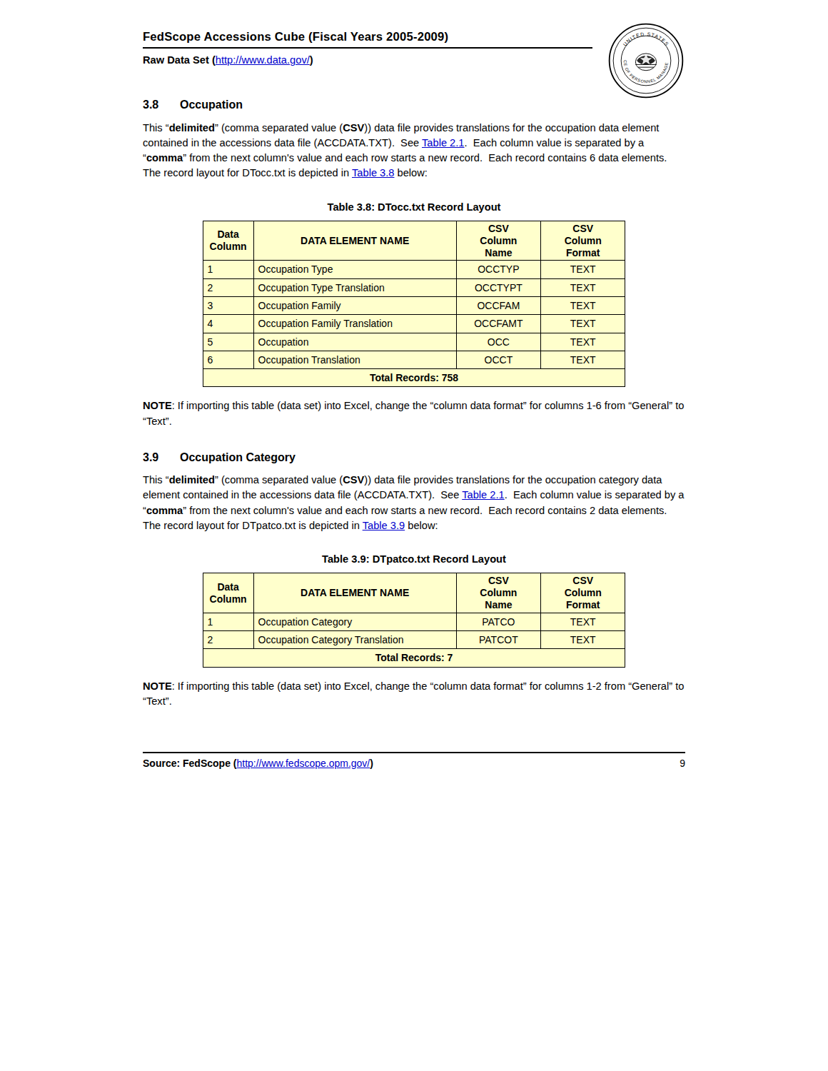UNITED STATES OFFICE OF PERSONNEL MANAGEMENT
FedScope Accessions Cube (Fiscal Years 2005-2009)
Raw Data Set (http://www.data.gov/)
3.8 Occupation
This “delimited” (comma separated value (CSV)) data file provides translations for the occupation data element contained in the accessions data file (ACCDATA.TXT). See Table 2.1. Each column value is separated by a “comma” from the next column's value and each row starts a new record. Each record contains 6 data elements. The record layout for DTocc.txt is depicted in Table 3.8 below:
Table 3.8: DTocc.txt Record Layout
| Data Column | DATA ELEMENT NAME | CSV Column Name | CSV Column Format |
| --- | --- | --- | --- |
| 1 | Occupation Type | OCCTYP | TEXT |
| 2 | Occupation Type Translation | OCCTYPT | TEXT |
| 3 | Occupation Family | OCCFAM | TEXT |
| 4 | Occupation Family Translation | OCCFAMT | TEXT |
| 5 | Occupation | OCC | TEXT |
| 6 | Occupation Translation | OCCT | TEXT |
| Total Records: 758 |
NOTE: If importing this table (data set) into Excel, change the “column data format” for columns 1-6 from “General” to “Text”.
3.9 Occupation Category
This “delimited” (comma separated value (CSV)) data file provides translations for the occupation category data element contained in the accessions data file (ACCDATA.TXT). See Table 2.1. Each column value is separated by a “comma” from the next column's value and each row starts a new record. Each record contains 2 data elements. The record layout for DTpatco.txt is depicted in Table 3.9 below:
Table 3.9: DTpatco.txt Record Layout
| Data Column | DATA ELEMENT NAME | CSV Column Name | CSV Column Format |
| --- | --- | --- | --- |
| 1 | Occupation Category | PATCO | TEXT |
| 2 | Occupation Category Translation | PATCOT | TEXT |
| Total Records: 7 |
NOTE: If importing this table (data set) into Excel, change the “column data format” for columns 1-2 from “General” to “Text”.
Source: FedScope (http://www.fedscope.opm.gov/)
9